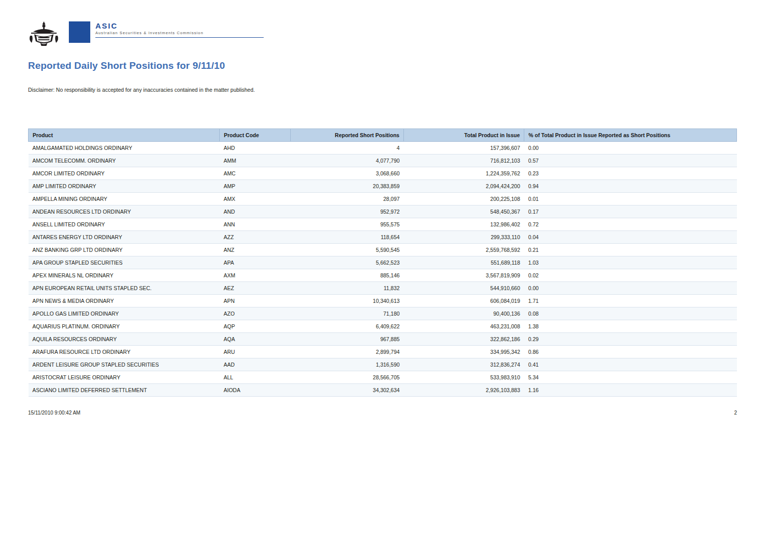ASIC
Australian Securities & Investments Commission
Reported Daily Short Positions for 9/11/10
Disclaimer: No responsibility is accepted for any inaccuracies contained in the matter published.
| Product | Product Code | Reported Short Positions | Total Product in Issue | % of Total Product in Issue Reported as Short Positions |
| --- | --- | --- | --- | --- |
| AMALGAMATED HOLDINGS ORDINARY | AHD | 4 | 157,396,607 | 0.00 |
| AMCOM TELECOMM. ORDINARY | AMM | 4,077,790 | 716,812,103 | 0.57 |
| AMCOR LIMITED ORDINARY | AMC | 3,068,660 | 1,224,359,762 | 0.23 |
| AMP LIMITED ORDINARY | AMP | 20,383,859 | 2,094,424,200 | 0.94 |
| AMPELLA MINING ORDINARY | AMX | 28,097 | 200,225,108 | 0.01 |
| ANDEAN RESOURCES LTD ORDINARY | AND | 952,972 | 548,450,367 | 0.17 |
| ANSELL LIMITED ORDINARY | ANN | 955,575 | 132,986,402 | 0.72 |
| ANTARES ENERGY LTD ORDINARY | AZZ | 118,654 | 299,333,110 | 0.04 |
| ANZ BANKING GRP LTD ORDINARY | ANZ | 5,590,545 | 2,559,768,592 | 0.21 |
| APA GROUP STAPLED SECURITIES | APA | 5,662,523 | 551,689,118 | 1.03 |
| APEX MINERALS NL ORDINARY | AXM | 885,146 | 3,567,819,909 | 0.02 |
| APN EUROPEAN RETAIL UNITS STAPLED SEC. | AEZ | 11,832 | 544,910,660 | 0.00 |
| APN NEWS & MEDIA ORDINARY | APN | 10,340,613 | 606,084,019 | 1.71 |
| APOLLO GAS LIMITED ORDINARY | AZO | 71,180 | 90,400,136 | 0.08 |
| AQUARIUS PLATINUM. ORDINARY | AQP | 6,409,622 | 463,231,008 | 1.38 |
| AQUILA RESOURCES ORDINARY | AQA | 967,885 | 322,862,186 | 0.29 |
| ARAFURA RESOURCE LTD ORDINARY | ARU | 2,899,794 | 334,995,342 | 0.86 |
| ARDENT LEISURE GROUP STAPLED SECURITIES | AAD | 1,316,590 | 312,836,274 | 0.41 |
| ARISTOCRAT LEISURE ORDINARY | ALL | 28,566,705 | 533,983,910 | 5.34 |
| ASCIANO LIMITED DEFERRED SETTLEMENT | AIODA | 34,302,634 | 2,926,103,883 | 1.16 |
15/11/2010 9:00:42 AM
2